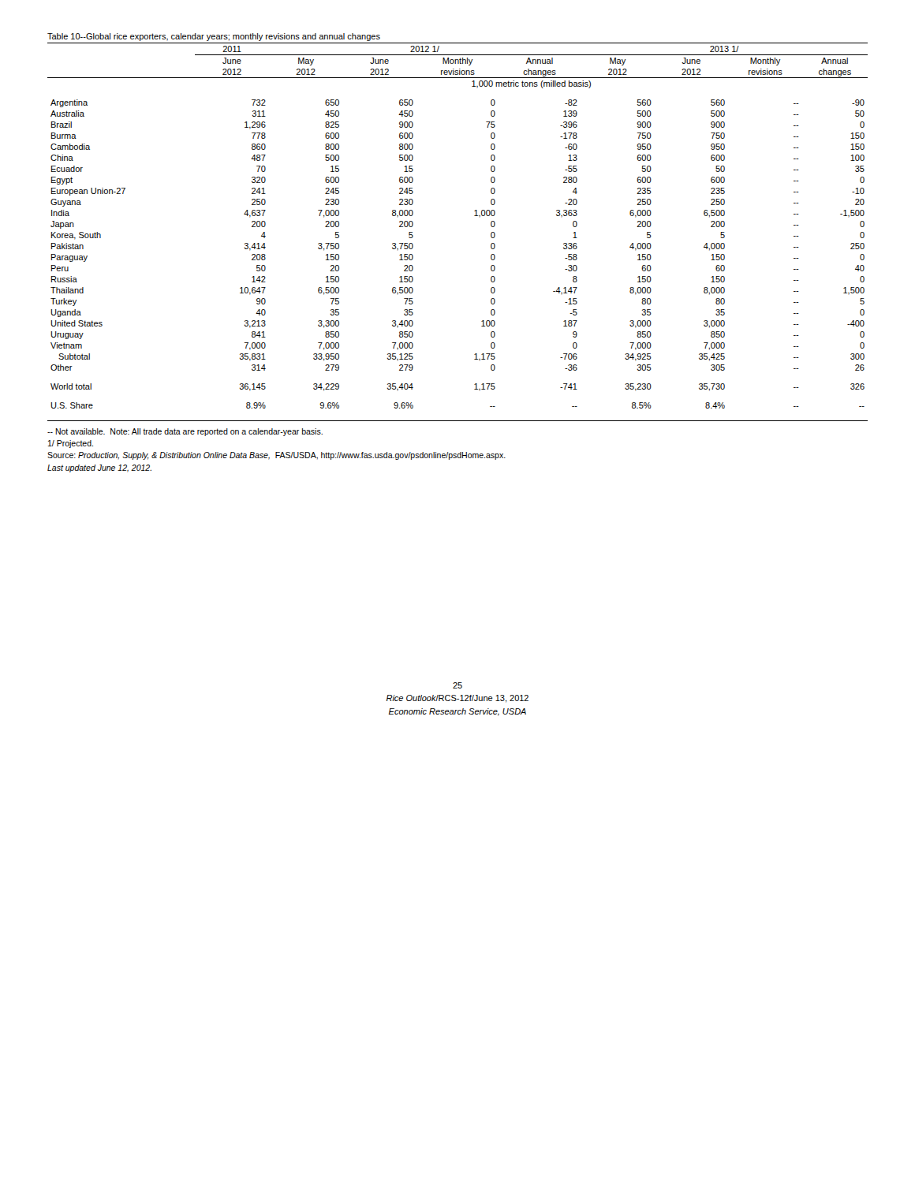Table 10--Global rice exporters, calendar years; monthly revisions and annual changes
| | 2011 | 2012 1/ | 2013 1/ |
| | June | May | June | Monthly | Annual | May | June | Monthly | Annual |
| | 2012 | 2012 | 2012 | revisions | changes | 2012 | 2012 | revisions | changes |
| | 1,000 metric tons (milled basis) |
| Argentina | 732 | 650 | 650 | 0 | -82 | 560 | 560 | -- | -90 |
| Australia | 311 | 450 | 450 | 0 | 139 | 500 | 500 | -- | 50 |
| Brazil | 1,296 | 825 | 900 | 75 | -396 | 900 | 900 | -- | 0 |
| Burma | 778 | 600 | 600 | 0 | -178 | 750 | 750 | -- | 150 |
| Cambodia | 860 | 800 | 800 | 0 | -60 | 950 | 950 | -- | 150 |
| China | 487 | 500 | 500 | 0 | 13 | 600 | 600 | -- | 100 |
| Ecuador | 70 | 15 | 15 | 0 | -55 | 50 | 50 | -- | 35 |
| Egypt | 320 | 600 | 600 | 0 | 280 | 600 | 600 | -- | 0 |
| European Union-27 | 241 | 245 | 245 | 0 | 4 | 235 | 235 | -- | -10 |
| Guyana | 250 | 230 | 230 | 0 | -20 | 250 | 250 | -- | 20 |
| India | 4,637 | 7,000 | 8,000 | 1,000 | 3,363 | 6,000 | 6,500 | -- | -1,500 |
| Japan | 200 | 200 | 200 | 0 | 0 | 200 | 200 | -- | 0 |
| Korea, South | 4 | 5 | 5 | 0 | 1 | 5 | 5 | -- | 0 |
| Pakistan | 3,414 | 3,750 | 3,750 | 0 | 336 | 4,000 | 4,000 | -- | 250 |
| Paraguay | 208 | 150 | 150 | 0 | -58 | 150 | 150 | -- | 0 |
| Peru | 50 | 20 | 20 | 0 | -30 | 60 | 60 | -- | 40 |
| Russia | 142 | 150 | 150 | 0 | 8 | 150 | 150 | -- | 0 |
| Thailand | 10,647 | 6,500 | 6,500 | 0 | -4,147 | 8,000 | 8,000 | -- | 1,500 |
| Turkey | 90 | 75 | 75 | 0 | -15 | 80 | 80 | -- | 5 |
| Uganda | 40 | 35 | 35 | 0 | -5 | 35 | 35 | -- | 0 |
| United States | 3,213 | 3,300 | 3,400 | 100 | 187 | 3,000 | 3,000 | -- | -400 |
| Uruguay | 841 | 850 | 850 | 0 | 9 | 850 | 850 | -- | 0 |
| Vietnam | 7,000 | 7,000 | 7,000 | 0 | 0 | 7,000 | 7,000 | -- | 0 |
| Subtotal | 35,831 | 33,950 | 35,125 | 1,175 | -706 | 34,925 | 35,425 | -- | 300 |
| Other | 314 | 279 | 279 | 0 | -36 | 305 | 305 | -- | 26 |
| World total | 36,145 | 34,229 | 35,404 | 1,175 | -741 | 35,230 | 35,730 | -- | 326 |
| U.S. Share | 8.9% | 9.6% | 9.6% | -- | -- | 8.5% | 8.4% | -- | -- |
-- Not available. Note: All trade data are reported on a calendar-year basis.
1/ Projected.
Source: Production, Supply, & Distribution Online Data Base, FAS/USDA, http://www.fas.usda.gov/psdonline/psdHome.aspx.
Last updated June 12, 2012.
25
Rice Outlook/RCS-12f/June 13, 2012
Economic Research Service, USDA